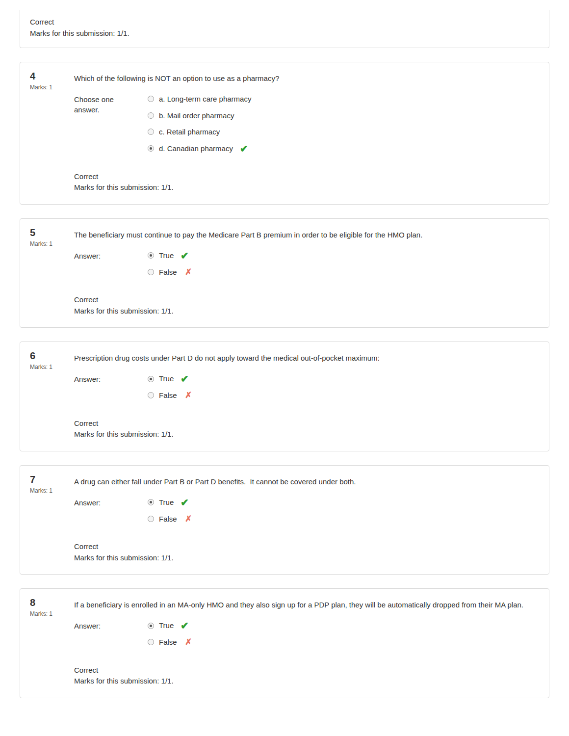Correct Marks for this submission: 1/1.
4
Marks: 1
Which of the following is NOT an option to use as a pharmacy?
Choose one answer.
a. Long-term care pharmacy
b. Mail order pharmacy
c. Retail pharmacy
d. Canadian pharmacy✔
Correct Marks for this submission: 1/1.
5
Marks: 1
The beneficiary must continue to pay the Medicare Part B premium in order to be eligible for the HMO plan.
Answer:
True✔
False✗
Correct Marks for this submission: 1/1.
6
Marks: 1
Prescription drug costs under Part D do not apply toward the medical out-of-pocket maximum:
Answer:
True✔
False✗
Correct Marks for this submission: 1/1.
7
Marks: 1
A drug can either fall under Part B or Part D benefits. It cannot be covered under both.
Answer:
True✔
False✗
Correct Marks for this submission: 1/1.
8
Marks: 1
If a beneficiary is enrolled in an MA-only HMO and they also sign up for a PDP plan, they will be automatically dropped from their MA plan.
Answer:
True✔
False✗
Correct Marks for this submission: 1/1.